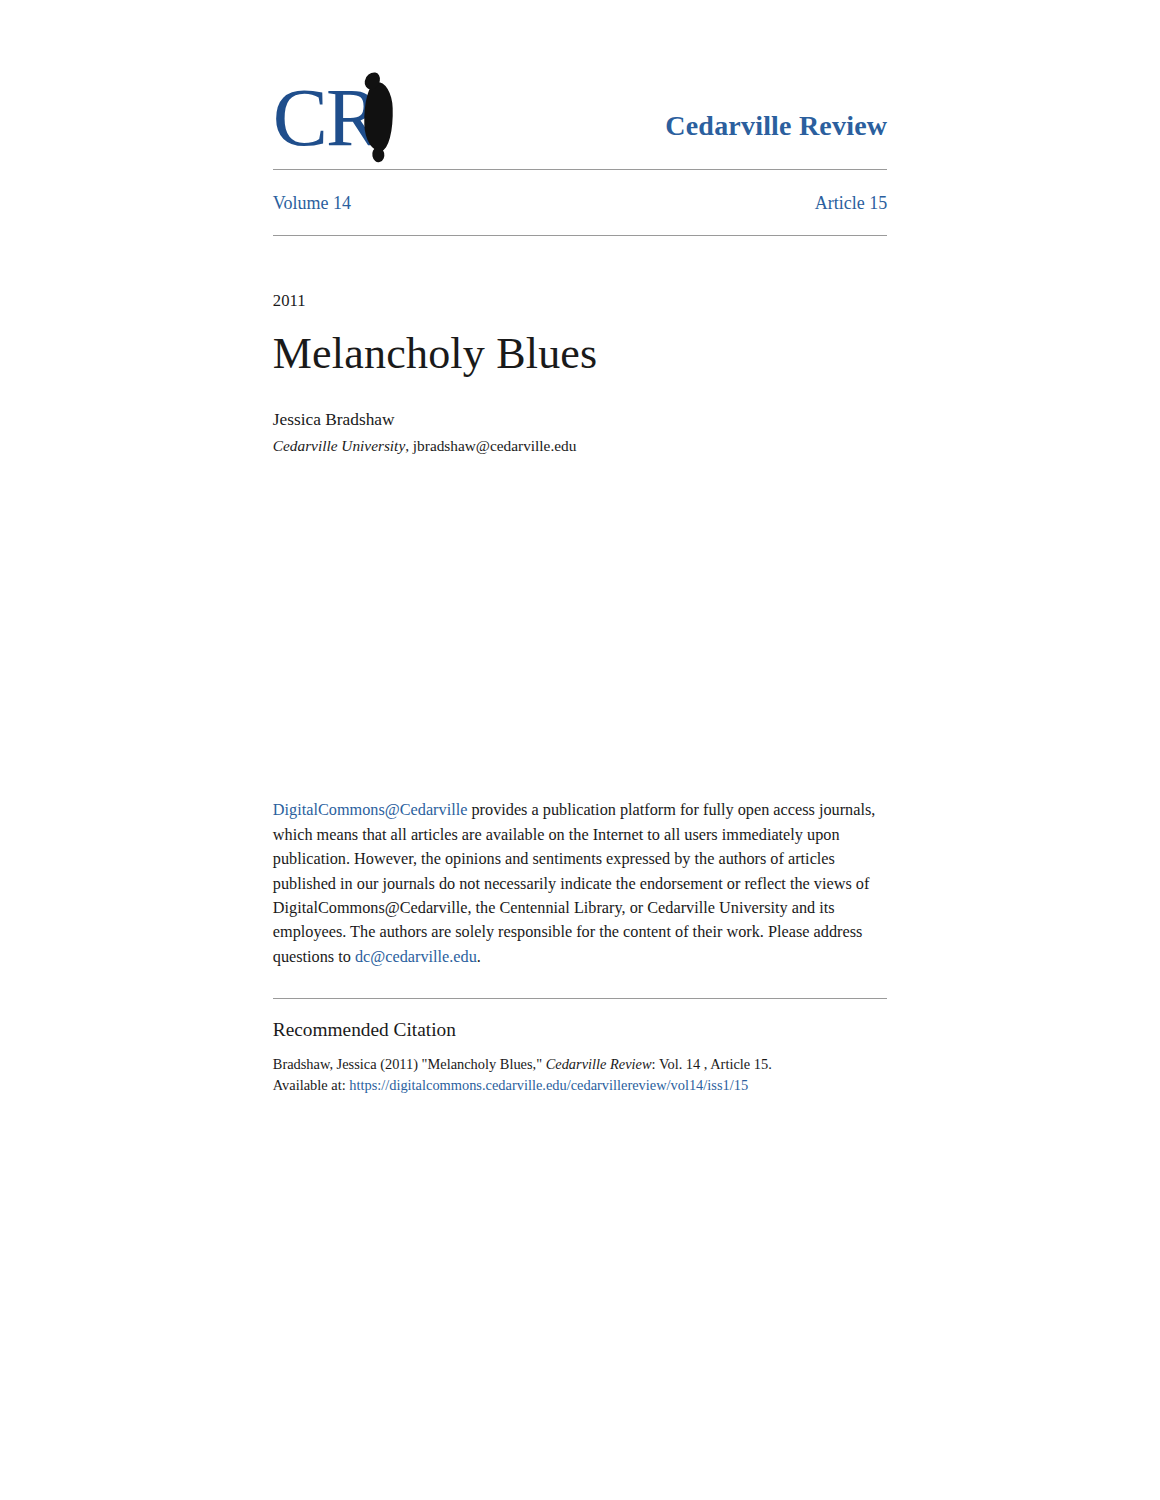CR
Cedarville Review
Volume 14
Article 15
2011
Melancholy Blues
Jessica Bradshaw
Cedarville University, jbradshaw@cedarville.edu
DigitalCommons@Cedarville provides a publication platform for fully open access journals, which means that all articles are available on the Internet to all users immediately upon publication. However, the opinions and sentiments expressed by the authors of articles published in our journals do not necessarily indicate the endorsement or reflect the views of DigitalCommons@Cedarville, the Centennial Library, or Cedarville University and its employees. The authors are solely responsible for the content of their work. Please address questions to dc@cedarville.edu.
Recommended Citation
Bradshaw, Jessica (2011) "Melancholy Blues," Cedarville Review: Vol. 14 , Article 15.
Available at: https://digitalcommons.cedarville.edu/cedarvillereview/vol14/iss1/15